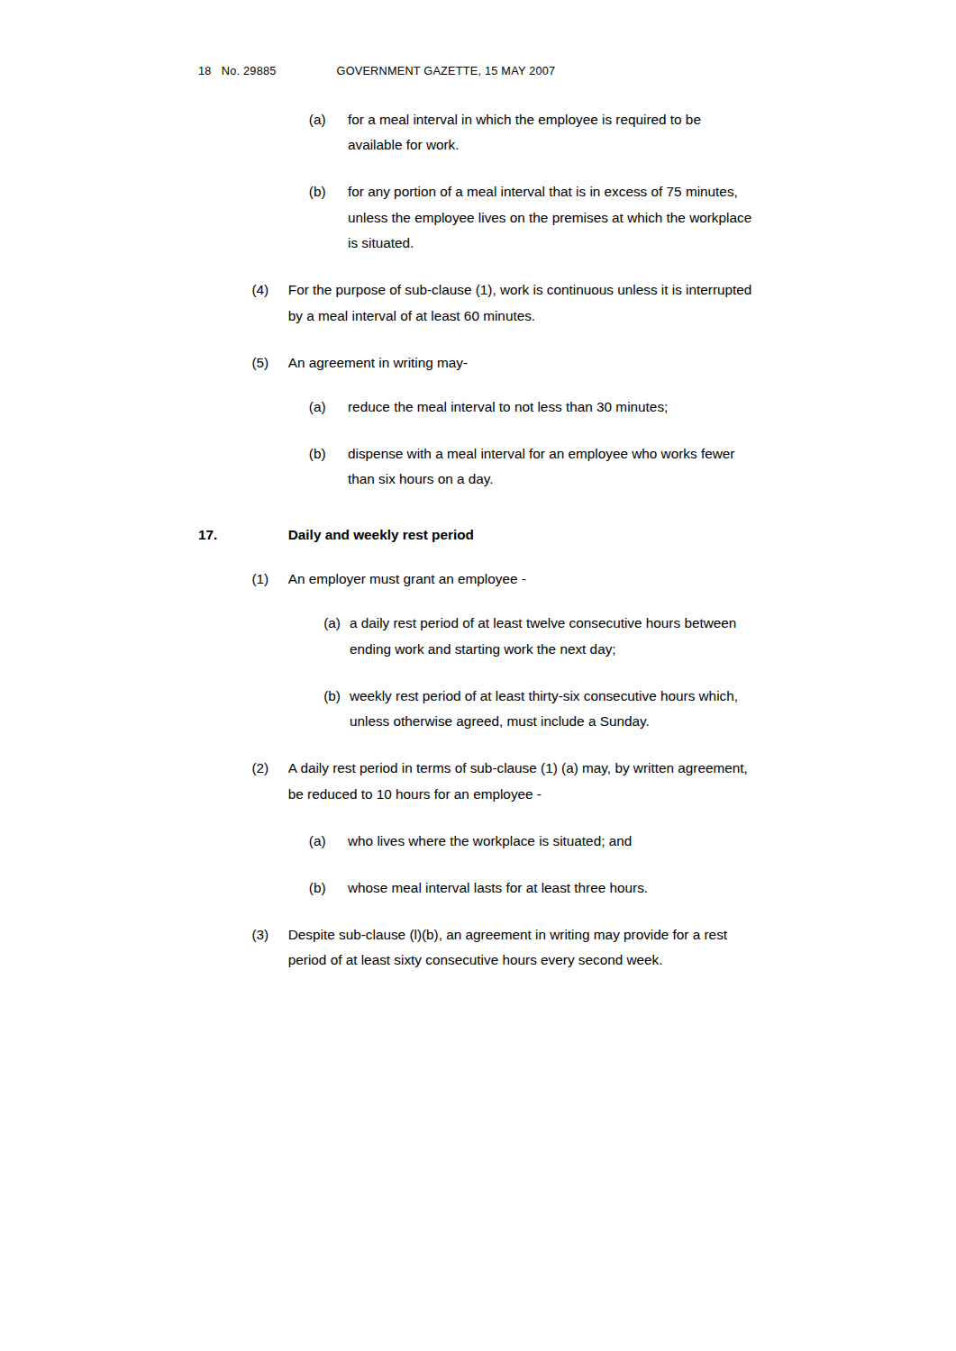18 No. 29885 GOVERNMENT GAZETTE, 15 MAY 2007
(a)
for a meal interval in which the employee is required to be available for work.
(b)
for any portion of a meal interval that is in excess of 75 minutes, unless the employee lives on the premises at which the workplace is situated.
(4)
For the purpose of sub-clause (1), work is continuous unless it is interrupted by a meal interval of at least 60 minutes.
(5)
An agreement in writing may-
(a)
reduce the meal interval to not less than 30 minutes;
(b)
dispense with a meal interval for an employee who works fewer than six hours on a day.
17. Daily and weekly rest period
(1)
An employer must grant an employee -
(a)
a daily rest period of at least twelve consecutive hours between ending work and starting work the next day;
(b)
weekly rest period of at least thirty-six consecutive hours which, unless otherwise agreed, must include a Sunday.
(2)
A daily rest period in terms of sub-clause (1) (a) may, by written agreement, be reduced to 10 hours for an employee -
(a)
who lives where the workplace is situated; and
(b)
whose meal interval lasts for at least three hours.
(3)
Despite sub-clause (l)(b), an agreement in writing may provide for a rest period of at least sixty consecutive hours every second week.